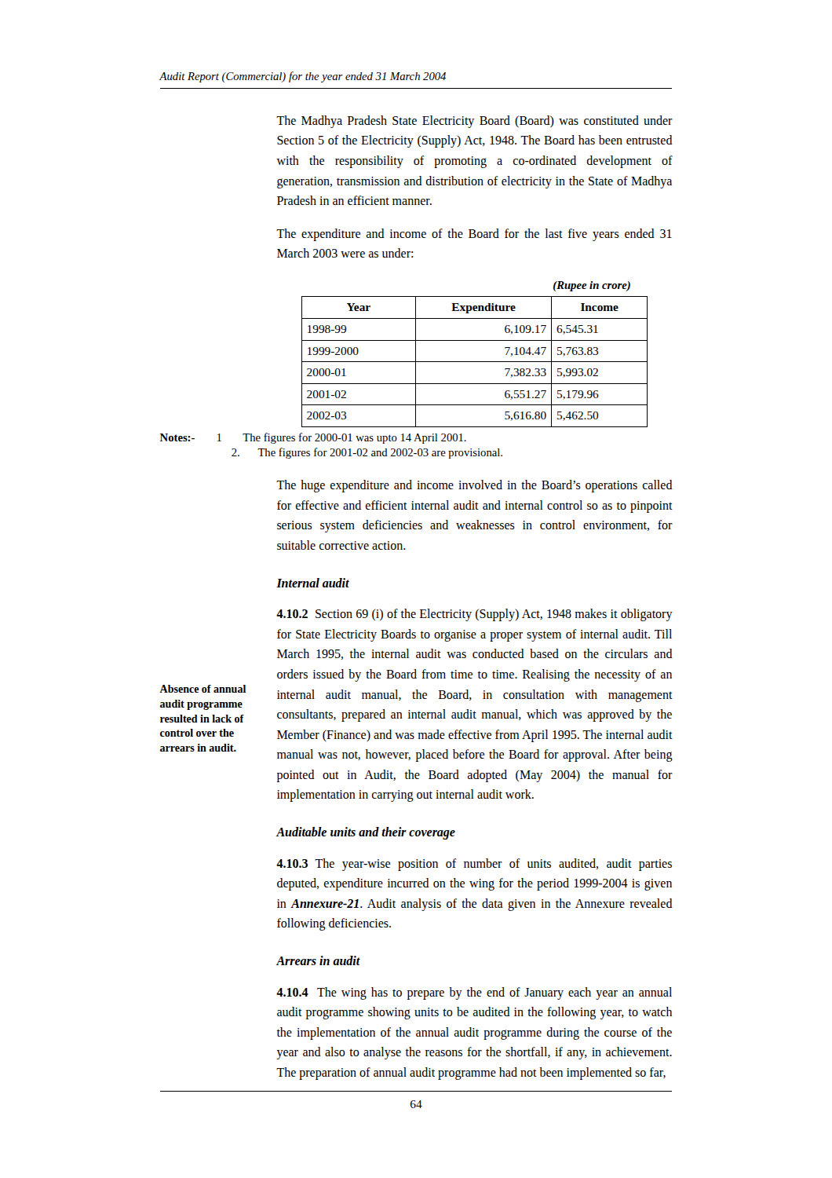Audit Report (Commercial) for the year ended 31 March 2004
The Madhya Pradesh State Electricity Board (Board) was constituted under Section 5 of the Electricity (Supply) Act, 1948. The Board has been entrusted with the responsibility of promoting a co-ordinated development of generation, transmission and distribution of electricity in the State of Madhya Pradesh in an efficient manner.
The expenditure and income of the Board for the last five years ended 31 March 2003 were as under:
(Rupee in crore)
| Year | Expenditure | Income |
| --- | --- | --- |
| 1998-99 | 6,109.17 | 6,545.31 |
| 1999-2000 | 7,104.47 | 5,763.83 |
| 2000-01 | 7,382.33 | 5,993.02 |
| 2001-02 | 6,551.27 | 5,179.96 |
| 2002-03 | 5,616.80 | 5,462.50 |
Notes:- 1 The figures for 2000-01 was upto 14 April 2001.
2. The figures for 2001-02 and 2002-03 are provisional.
The huge expenditure and income involved in the Board’s operations called for effective and efficient internal audit and internal control so as to pinpoint serious system deficiencies and weaknesses in control environment, for suitable corrective action.
Internal audit
4.10.2 Section 69 (i) of the Electricity (Supply) Act, 1948 makes it obligatory for State Electricity Boards to organise a proper system of internal audit. Till March 1995, the internal audit was conducted based on the circulars and orders issued by the Board from time to time. Realising the necessity of an internal audit manual, the Board, in consultation with management consultants, prepared an internal audit manual, which was approved by the Member (Finance) and was made effective from April 1995. The internal audit manual was not, however, placed before the Board for approval. After being pointed out in Audit, the Board adopted (May 2004) the manual for implementation in carrying out internal audit work.
Auditable units and their coverage
4.10.3 The year-wise position of number of units audited, audit parties deputed, expenditure incurred on the wing for the period 1999-2004 is given in Annexure-21. Audit analysis of the data given in the Annexure revealed following deficiencies.
Arrears in audit
4.10.4 The wing has to prepare by the end of January each year an annual audit programme showing units to be audited in the following year, to watch the implementation of the annual audit programme during the course of the year and also to analyse the reasons for the shortfall, if any, in achievement. The preparation of annual audit programme had not been implemented so far,
Absence of annual audit programme resulted in lack of control over the arrears in audit.
64